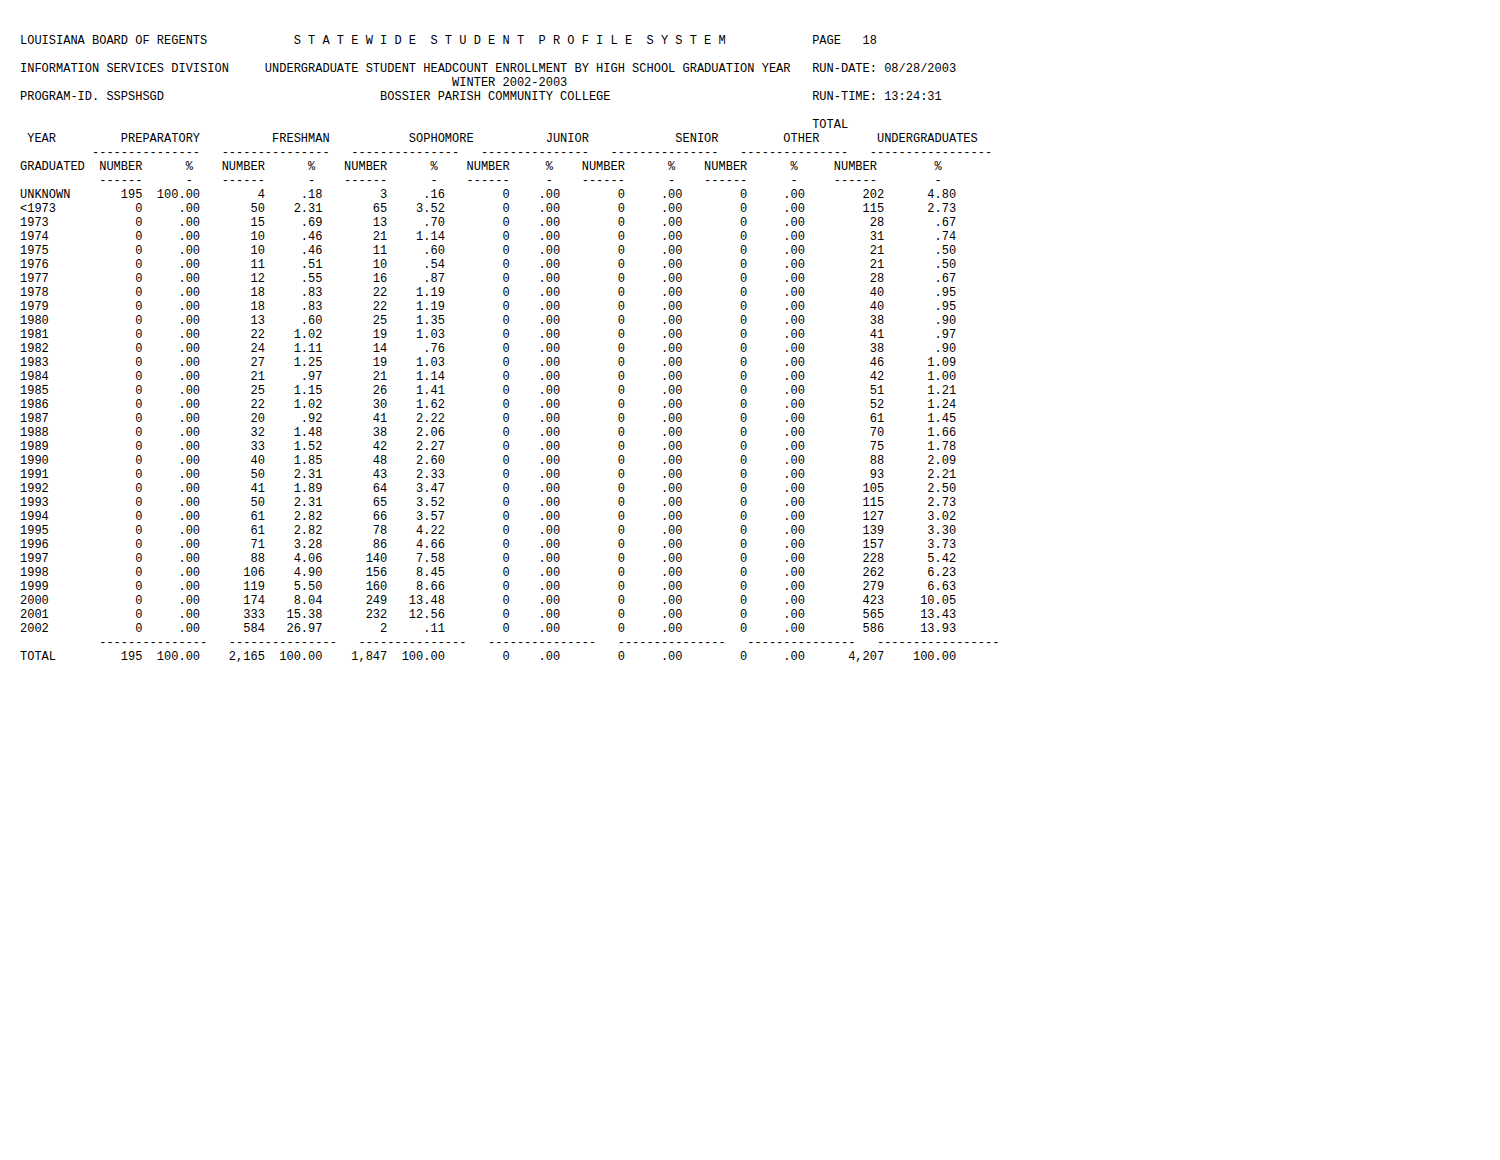LOUISIANA BOARD OF REGENTS S T A T E W I D E S T U D E N T P R O F I L E S Y S T E M PAGE 18 INFORMATION SERVICES DIVISION UNDERGRADUATE STUDENT HEADCOUNT ENROLLMENT BY HIGH SCHOOL GRADUATION YEAR RUN-DATE: 08/28/2003 WINTER 2002-2003 PROGRAM-ID. SSPSHSGD BOSSIER PARISH COMMUNITY COLLEGE RUN-TIME: 13:24:31 TOTAL YEAR PREPARATORY FRESHMAN SOPHOMORE JUNIOR SENIOR OTHER UNDERGRADUATES --------------- --------------- --------------- --------------- --------------- --------------- ----------------- GRADUATED NUMBER % NUMBER % NUMBER % NUMBER % NUMBER % NUMBER % NUMBER % ------ - ------ - ------ - ------ - ------ - ------ - ------ - UNKNOWN 195 100.00 4 .18 3 .16 0 .00 0 .00 0 .00 202 4.80 <1973 0 .00 50 2.31 65 3.52 0 .00 0 .00 0 .00 115 2.73 1973 0 .00 15 .69 13 .70 0 .00 0 .00 0 .00 28 .67 1974 0 .00 10 .46 21 1.14 0 .00 0 .00 0 .00 31 .74 1975 0 .00 10 .46 11 .60 0 .00 0 .00 0 .00 21 .50 1976 0 .00 11 .51 10 .54 0 .00 0 .00 0 .00 21 .50 1977 0 .00 12 .55 16 .87 0 .00 0 .00 0 .00 28 .67 1978 0 .00 18 .83 22 1.19 0 .00 0 .00 0 .00 40 .95 1979 0 .00 18 .83 22 1.19 0 .00 0 .00 0 .00 40 .95 1980 0 .00 13 .60 25 1.35 0 .00 0 .00 0 .00 38 .90 1981 0 .00 22 1.02 19 1.03 0 .00 0 .00 0 .00 41 .97 1982 0 .00 24 1.11 14 .76 0 .00 0 .00 0 .00 38 .90 1983 0 .00 27 1.25 19 1.03 0 .00 0 .00 0 .00 46 1.09 1984 0 .00 21 .97 21 1.14 0 .00 0 .00 0 .00 42 1.00 1985 0 .00 25 1.15 26 1.41 0 .00 0 .00 0 .00 51 1.21 1986 0 .00 22 1.02 30 1.62 0 .00 0 .00 0 .00 52 1.24 1987 0 .00 20 .92 41 2.22 0 .00 0 .00 0 .00 61 1.45 1988 0 .00 32 1.48 38 2.06 0 .00 0 .00 0 .00 70 1.66 1989 0 .00 33 1.52 42 2.27 0 .00 0 .00 0 .00 75 1.78 1990 0 .00 40 1.85 48 2.60 0 .00 0 .00 0 .00 88 2.09 1991 0 .00 50 2.31 43 2.33 0 .00 0 .00 0 .00 93 2.21 1992 0 .00 41 1.89 64 3.47 0 .00 0 .00 0 .00 105 2.50 1993 0 .00 50 2.31 65 3.52 0 .00 0 .00 0 .00 115 2.73 1994 0 .00 61 2.82 66 3.57 0 .00 0 .00 0 .00 127 3.02 1995 0 .00 61 2.82 78 4.22 0 .00 0 .00 0 .00 139 3.30 1996 0 .00 71 3.28 86 4.66 0 .00 0 .00 0 .00 157 3.73 1997 0 .00 88 4.06 140 7.58 0 .00 0 .00 0 .00 228 5.42 1998 0 .00 106 4.90 156 8.45 0 .00 0 .00 0 .00 262 6.23 1999 0 .00 119 5.50 160 8.66 0 .00 0 .00 0 .00 279 6.63 2000 0 .00 174 8.04 249 13.48 0 .00 0 .00 0 .00 423 10.05 2001 0 .00 333 15.38 232 12.56 0 .00 0 .00 0 .00 565 13.43 2002 0 .00 584 26.97 2 .11 0 .00 0 .00 0 .00 586 13.93 --------------- --------------- --------------- --------------- --------------- --------------- ----------------- TOTAL 195 100.00 2,165 100.00 1,847 100.00 0 .00 0 .00 0 .00 4,207 100.00